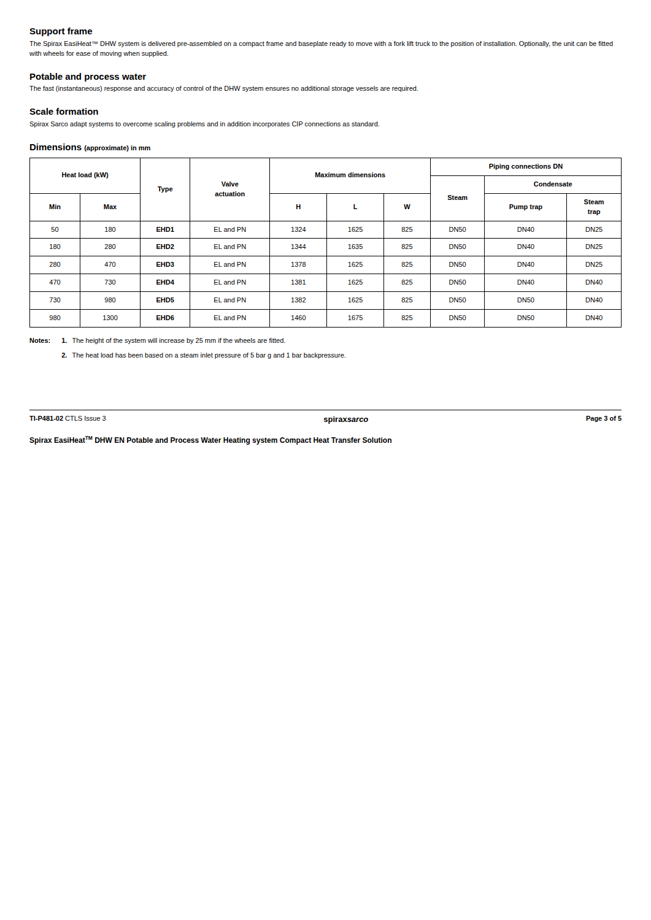Support frame
The Spirax EasiHeat™ DHW system is delivered pre-assembled on a compact frame and baseplate ready to move with a fork lift truck to the position of installation. Optionally, the unit can be fitted with wheels for ease of moving when supplied.
Potable and process water
The fast (instantaneous) response and accuracy of control of the DHW system ensures no additional storage vessels are required.
Scale formation
Spirax Sarco adapt systems to overcome scaling problems and in addition incorporates CIP connections as standard.
Dimensions (approximate) in mm
| Heat load (kW) | Type | Valve actuation | Maximum dimensions | Piping connections DN |
| --- | --- | --- | --- | --- |
| Steam | Condensate |
| Min | Max | H | L | W | Pump trap | Steam trap |
| 50 | 180 | EHD1 | EL and PN | 1324 | 1625 | 825 | DN50 | DN40 | DN25 |
| 180 | 280 | EHD2 | EL and PN | 1344 | 1635 | 825 | DN50 | DN40 | DN25 |
| 280 | 470 | EHD3 | EL and PN | 1378 | 1625 | 825 | DN50 | DN40 | DN25 |
| 470 | 730 | EHD4 | EL and PN | 1381 | 1625 | 825 | DN50 | DN40 | DN40 |
| 730 | 980 | EHD5 | EL and PN | 1382 | 1625 | 825 | DN50 | DN50 | DN40 |
| 980 | 1300 | EHD6 | EL and PN | 1460 | 1675 | 825 | DN50 | DN50 | DN40 |
| Notes: | 1. | The height of the system will increase by 25 mm if the wheels are fitted. |
| | 2. | The heat load has been based on a steam inlet pressure of 5 bar g and 1 bar backpressure. |
TI-P481-02 CTLS Issue 3
Page 3 of 5
spiraxsarco
Spirax EasiHeatTM DHW EN Potable and Process Water Heating system Compact Heat Transfer Solution